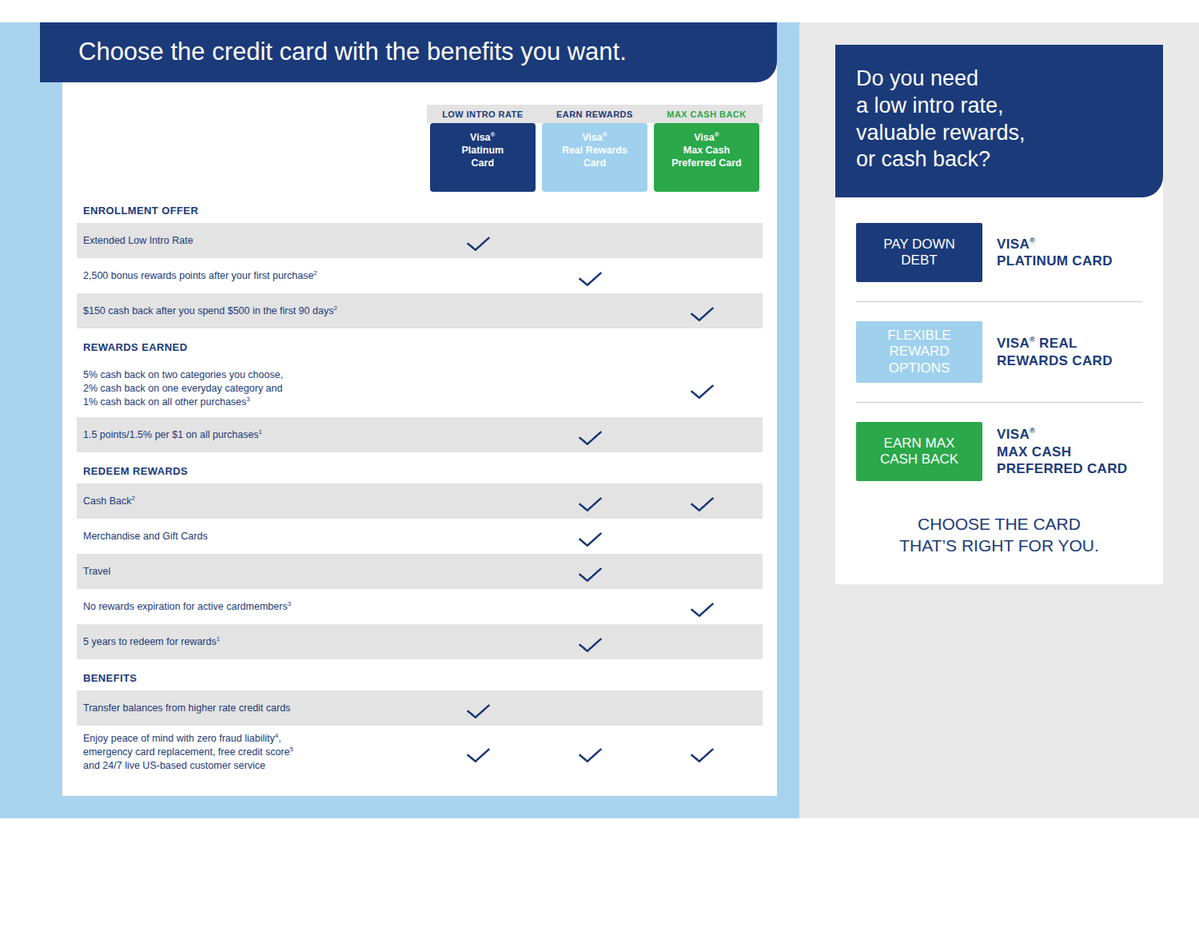Choose the credit card with the benefits you want.
| | LOW INTRO RATE | EARN REWARDS | MAX CASH BACK |
| --- | --- | --- | --- |
| | Visa ® Platinum Card | Visa ® Real Rewards Card | Visa ® Max Cash Preferred Card |
| ENROLLMENT OFFER |
| Extended Low Intro Rate | | | |
| 2,500 bonus rewards points after your first purchase 2 | | | |
| $150 cash back after you spend $500 in the first 90 days 2 | | | |
| REWARDS EARNED |
| 5% cash back on two categories you choose, 2% cash back on one everyday category and 1% cash back on all other purchases 3 | | | |
| 1.5 points/1.5% per $1 on all purchases 1 | | | |
| REDEEM REWARDS |
| Cash Back 2 | | | |
| Merchandise and Gift Cards | | | |
| Travel | | | |
| No rewards expiration for active cardmembers 3 | | | |
| 5 years to redeem for rewards 1 | | | |
| BENEFITS |
| Transfer balances from higher rate credit cards | | | |
| Enjoy peace of mind with zero fraud liability 4 , emergency card replacement, free credit score 5 and 24/7 live US-based customer service | | | |
Do you need
a low intro rate,
valuable rewards,
or cash back?
PAY DOWN
DEBT
VISA®
PLATINUM CARD
FLEXIBLE
REWARD
OPTIONS
VISA® REAL
REWARDS CARD
EARN MAX
CASH BACK
VISA®
MAX CASH
PREFERRED CARD
CHOOSE THE CARD
THAT’S RIGHT FOR YOU.